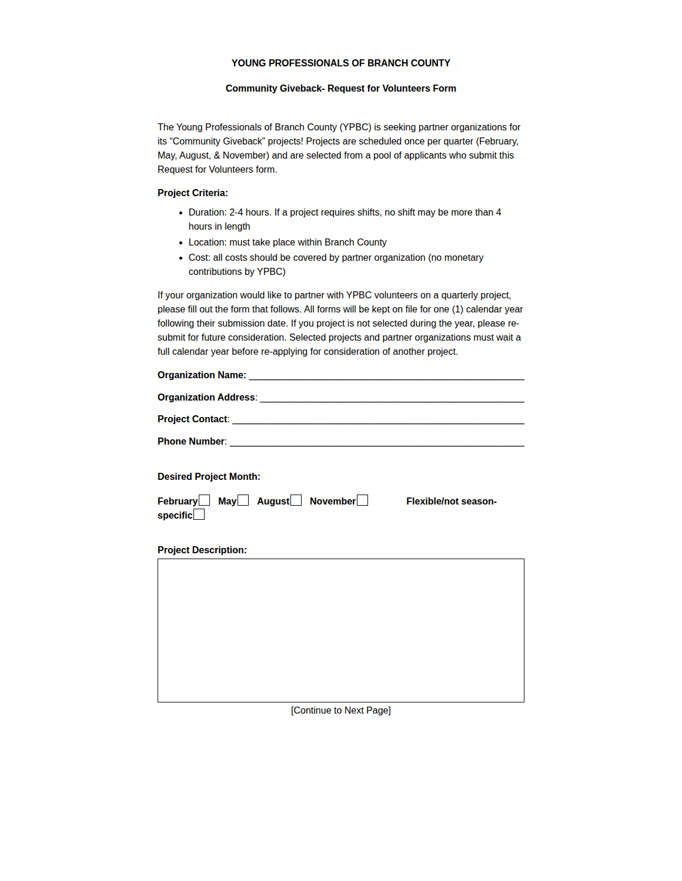YOUNG PROFESSIONALS OF BRANCH COUNTY
Community Giveback- Request for Volunteers Form
The Young Professionals of Branch County (YPBC) is seeking partner organizations for its “Community Giveback” projects! Projects are scheduled once per quarter (February, May, August, & November) and are selected from a pool of applicants who submit this Request for Volunteers form.
Project Criteria:
Duration: 2-4 hours. If a project requires shifts, no shift may be more than 4 hours in length
Location: must take place within Branch County
Cost: all costs should be covered by partner organization (no monetary contributions by YPBC)
If your organization would like to partner with YPBC volunteers on a quarterly project, please fill out the form that follows. All forms will be kept on file for one (1) calendar year following their submission date. If you project is not selected during the year, please re-submit for future consideration. Selected projects and partner organizations must wait a full calendar year before re-applying for consideration of another project.
Organization Name: _______________________________________________________________________________
Organization Address: _____________________________________________________________________
Project Contact: __________________________________________________________________________
Phone Number: __________________________________________________________________________
Desired Project Month:
February May August November Flexible/not season-specific
Project Description:
[Continue to Next Page]